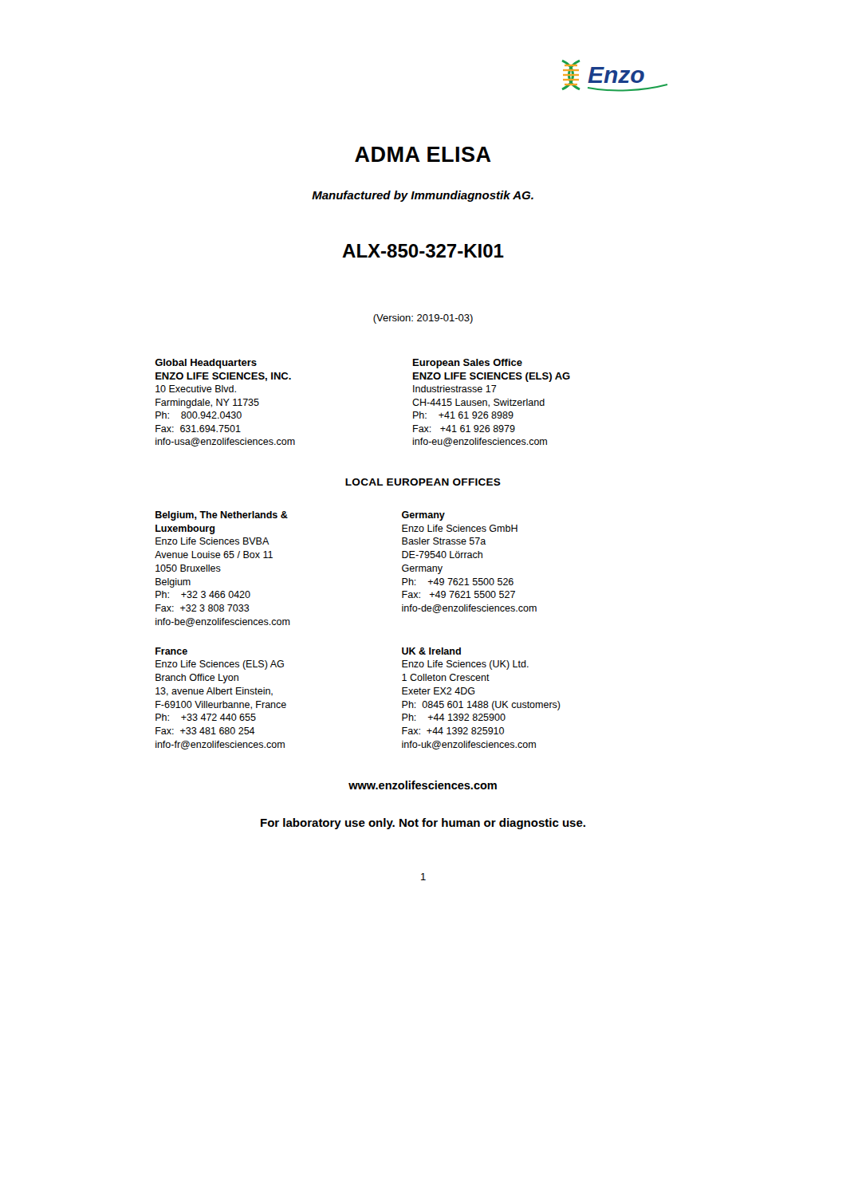Enzo
ADMA ELISA
Manufactured by Immundiagnostik AG.
ALX-850-327-KI01
(Version: 2019-01-03)
| Global Headquarters | European Sales Office |
| ENZO LIFE SCIENCES, INC. 10 Executive Blvd. Farmingdale, NY 11735 Ph: 800.942.0430 Fax: 631.694.7501 info-usa@enzolifesciences.com | ENZO LIFE SCIENCES (ELS) AG Industriestrasse 17 CH-4415 Lausen, Switzerland Ph: +41 61 926 8989 Fax: +41 61 926 8979 info-eu@enzolifesciences.com |
LOCAL EUROPEAN OFFICES
| Belgium, The Netherlands & Luxembourg Enzo Life Sciences BVBA Avenue Louise 65 / Box 11 1050 Bruxelles Belgium Ph: +32 3 466 0420 Fax: +32 3 808 7033 info-be@enzolifesciences.com | Germany Enzo Life Sciences GmbH Basler Strasse 57a DE-79540 Lörrach Germany Ph: +49 7621 5500 526 Fax: +49 7621 5500 527 info-de@enzolifesciences.com |
| France Enzo Life Sciences (ELS) AG Branch Office Lyon 13, avenue Albert Einstein, F-69100 Villeurbanne, France Ph: +33 472 440 655 Fax: +33 481 680 254 info-fr@enzolifesciences.com | UK & Ireland Enzo Life Sciences (UK) Ltd. 1 Colleton Crescent Exeter EX2 4DG Ph: 0845 601 1488 (UK customers) Ph: +44 1392 825900 Fax: +44 1392 825910 info-uk@enzolifesciences.com |
www.enzolifesciences.com
For laboratory use only. Not for human or diagnostic use.
1